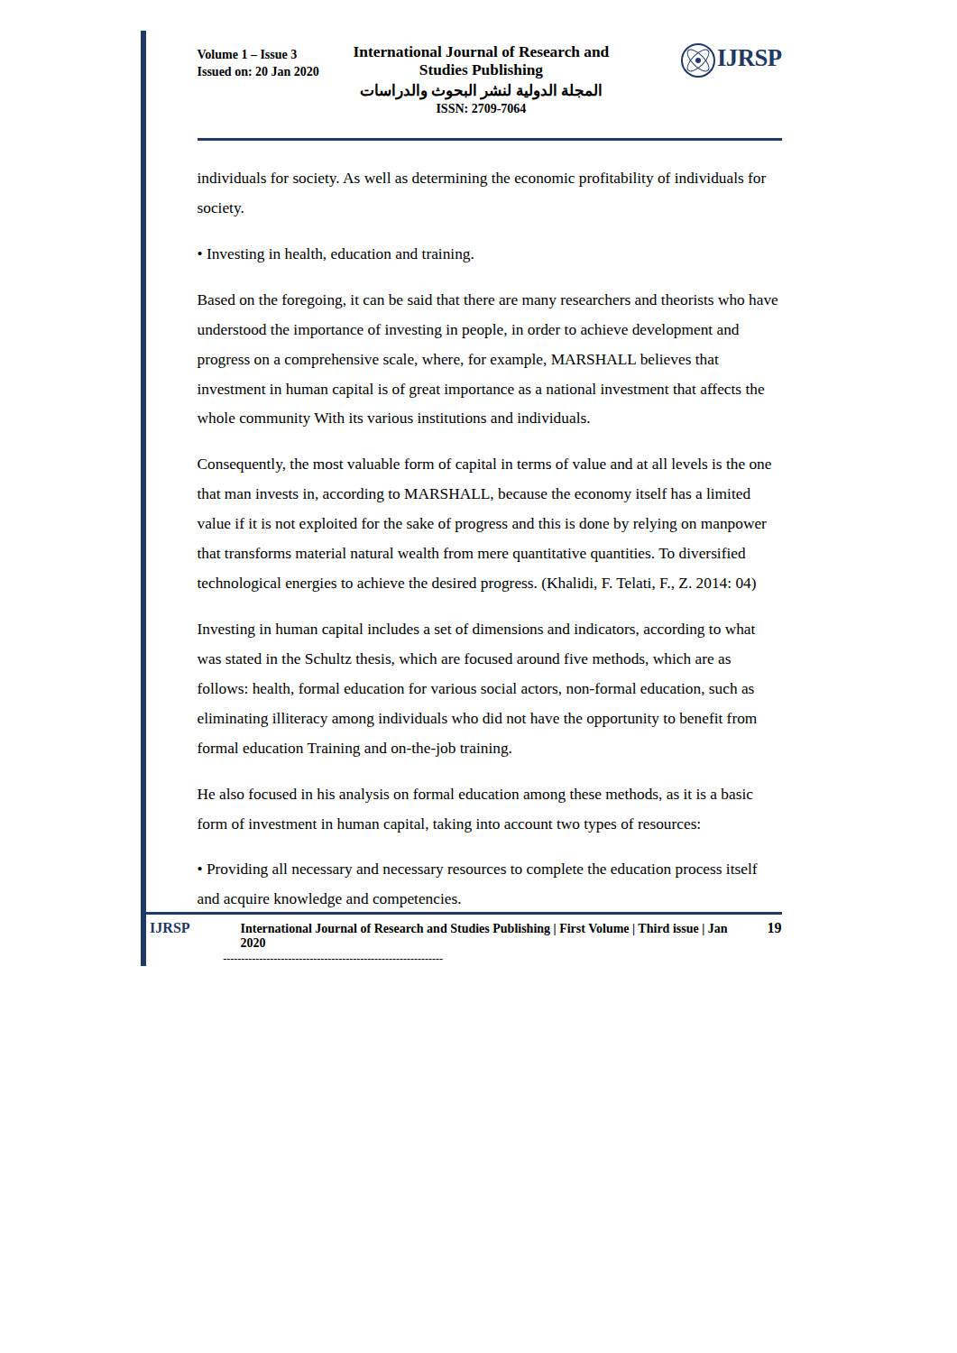Volume 1 – Issue 3
Issued on: 20 Jan 2020
International Journal of Research and Studies Publishing
المجلة الدولية لنشر البحوث والدراسات
ISSN: 2709-7064
IJRSP
individuals for society. As well as determining the economic profitability of individuals for society.
• Investing in health, education and training.
Based on the foregoing, it can be said that there are many researchers and theorists who have understood the importance of investing in people, in order to achieve development and progress on a comprehensive scale, where, for example, MARSHALL believes that investment in human capital is of great importance as a national investment that affects the whole community With its various institutions and individuals.
Consequently, the most valuable form of capital in terms of value and at all levels is the one that man invests in, according to MARSHALL, because the economy itself has a limited value if it is not exploited for the sake of progress and this is done by relying on manpower that transforms material natural wealth from mere quantitative quantities. To diversified technological energies to achieve the desired progress. (Khalidi, F. Telati, F., Z. 2014: 04)
Investing in human capital includes a set of dimensions and indicators, according to what was stated in the Schultz thesis, which are focused around five methods, which are as follows: health, formal education for various social actors, non-formal education, such as eliminating illiteracy among individuals who did not have the opportunity to benefit from formal education Training and on-the-job training.
He also focused in his analysis on formal education among these methods, as it is a basic form of investment in human capital, taking into account two types of resources:
• Providing all necessary and necessary resources to complete the education process itself and acquire knowledge and competencies.
IJRSP
International Journal of Research and Studies Publishing | First Volume | Third issue | Jan 2020
19
-------------------------------------------------------------